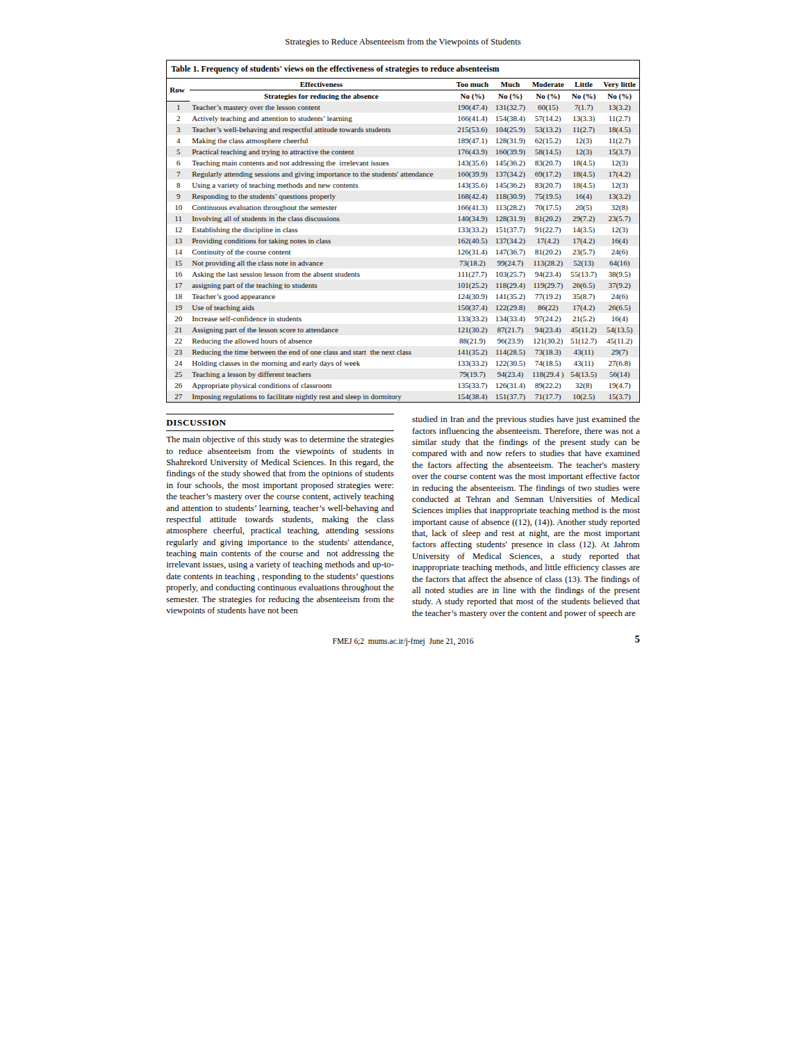Strategies to Reduce Absenteeism from the Viewpoints of Students
Table 1. Frequency of students' views on the effectiveness of strategies to reduce absenteeism
| Row | Effectiveness | Too much | Much | Moderate | Little | Very little |
| --- | --- | --- | --- | --- | --- | --- |
| Strategies for reducing the absence | No (%) | No (%) | No (%) | No (%) | No (%) |
| 1 | Teacher’s mastery over the lesson content | 190(47.4) | 131(32.7) | 60(15) | 7(1.7) | 13(3.2) |
| 2 | Actively teaching and attention to students’ learning | 166(41.4) | 154(38.4) | 57(14.2) | 13(3.3) | 11(2.7) |
| 3 | Teacher’s well-behaving and respectful attitude towards students | 215(53.6) | 104(25.9) | 53(13.2) | 11(2.7) | 18(4.5) |
| 4 | Making the class atmosphere cheerful | 189(47.1) | 128(31.9) | 62(15.2) | 12(3) | 11(2.7) |
| 5 | Practical teaching and trying to attractive the content | 176(43.9) | 160(39.9) | 58(14.5) | 12(3) | 15(3.7) |
| 6 | Teaching main contents and not addressing the irrelevant issues | 143(35.6) | 145(36.2) | 83(20.7) | 18(4.5) | 12(3) |
| 7 | Regularly attending sessions and giving importance to the students' attendance | 160(39.9) | 137(34.2) | 69(17.2) | 18(4.5) | 17(4.2) |
| 8 | Using a variety of teaching methods and new contents | 143(35.6) | 145(36.2) | 83(20.7) | 18(4.5) | 12(3) |
| 9 | Responding to the students’ questions properly | 168(42.4) | 118(30.9) | 75(19.5) | 16(4) | 13(3.2) |
| 10 | Continuous evaluation throughout the semester | 166(41.3) | 113(28.2) | 70(17.5) | 20(5) | 32(8) |
| 11 | Involving all of students in the class discussions | 140(34.9) | 128(31.9) | 81(20.2) | 29(7.2) | 23(5.7) |
| 12 | Establishing the discipline in class | 133(33.2) | 151(37.7) | 91(22.7) | 14(3.5) | 12(3) |
| 13 | Providing conditions for taking notes in class | 162(40.5) | 137(34.2) | 17(4.2) | 17(4.2) | 16(4) |
| 14 | Continuity of the course content | 126(31.4) | 147(36.7) | 81(20.2) | 23(5.7) | 24(6) |
| 15 | Not providing all the class note in advance | 73(18.2) | 99(24.7) | 113(28.2) | 52(13) | 64(16) |
| 16 | Asking the last session lesson from the absent students | 111(27.7) | 103(25.7) | 94(23.4) | 55(13.7) | 38(9.5) |
| 17 | assigning part of the teaching to students | 101(25.2) | 118(29.4) | 119(29.7) | 26(6.5) | 37(9.2) |
| 18 | Teacher’s good appearance | 124(30.9) | 141(35.2) | 77(19.2) | 35(8.7) | 24(6) |
| 19 | Use of teaching aids | 150(37.4) | 122(29.8) | 86(22) | 17(4.2) | 26(6.5) |
| 20 | Increase self-confidence in students | 133(33.2) | 134(33.4) | 97(24.2) | 21(5.2) | 16(4) |
| 21 | Assigning part of the lesson score to attendance | 121(30.2) | 87(21.7) | 94(23.4) | 45(11.2) | 54(13.5) |
| 22 | Reducing the allowed hours of absence | 88(21.9) | 96(23.9) | 121(30.2) | 51(12.7) | 45(11.2) |
| 23 | Reducing the time between the end of one class and start the next class | 141(35.2) | 114(28.5) | 73(18.3) | 43(11) | 29(7) |
| 24 | Holding classes in the morning and early days of week | 133(33.2) | 122(30.5) | 74(18.5) | 43(11) | 27(6.8) |
| 25 | Teaching a lesson by different teachers | 79(19.7) | 94(23.4) | 118(29.4 ) | 54(13.5) | 56(14) |
| 26 | Appropriate physical conditions of classroom | 135(33.7) | 126(31.4) | 89(22.2) | 32(8) | 19(4.7) |
| 27 | Imposing regulations to facilitate nightly rest and sleep in dormitory | 154(38.4) | 151(37.7) | 71(17.7) | 10(2.5) | 15(3.7) |
DISCUSSION
The main objective of this study was to determine the strategies to reduce absenteeism from the viewpoints of students in Shahrekord University of Medical Sciences. In this regard, the findings of the study showed that from the opinions of students in four schools, the most important proposed strategies were: the teacher’s mastery over the course content, actively teaching and attention to students’ learning, teacher’s well-behaving and respectful attitude towards students, making the class atmosphere cheerful, practical teaching, attending sessions regularly and giving importance to the students' attendance, teaching main contents of the course and not addressing the irrelevant issues, using a variety of teaching methods and up-to-date contents in teaching , responding to the students’ questions properly, and conducting continuous evaluations throughout the semester. The strategies for reducing the absenteeism from the viewpoints of students have not been
studied in Iran and the previous studies have just examined the factors influencing the absenteeism. Therefore, there was not a similar study that the findings of the present study can be compared with and now refers to studies that have examined the factors affecting the absenteeism. The teacher's mastery over the course content was the most important effective factor in reducing the absenteeism. The findings of two studies were conducted at Tehran and Semnan Universities of Medical Sciences implies that inappropriate teaching method is the most important cause of absence ((12), (14)). Another study reported that, lack of sleep and rest at night, are the most important factors affecting students' presence in class (12). At Jahrom University of Medical Sciences, a study reported that inappropriate teaching methods, and little efficiency classes are the factors that affect the absence of class (13). The findings of all noted studies are in line with the findings of the present study. A study reported that most of the students believed that the teacher’s mastery over the content and power of speech are
FMEJ 6;2 mums.ac.ir/j-fmej June 21, 2016 5